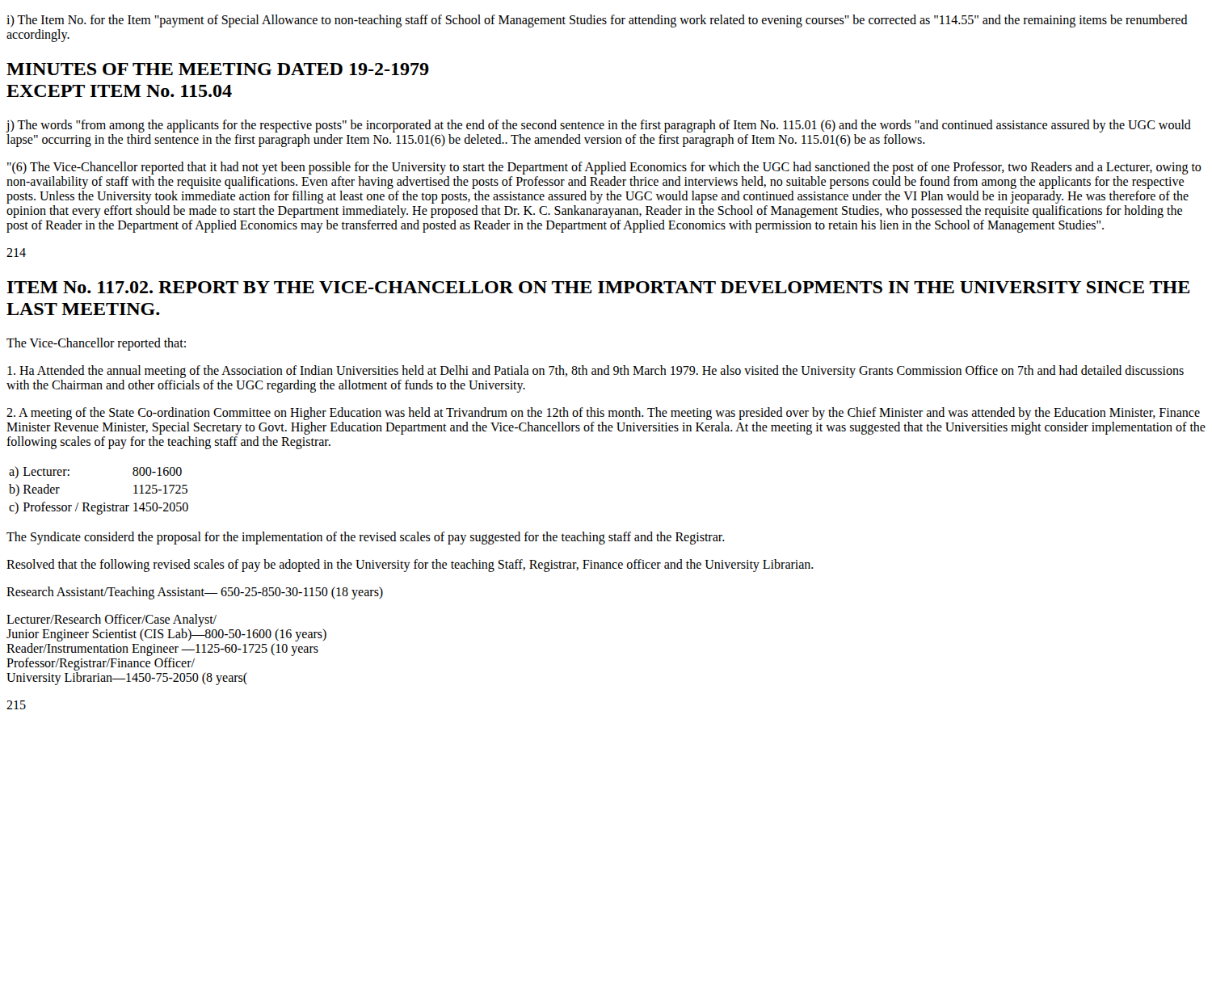i) The Item No. for the Item "payment of Special Allowance to non-teaching staff of School of Management Studies for attending work related to evening courses" be corrected as "114.55" and the remaining items be renumbered accordingly.
MINUTES OF THE MEETING DATED 19-2-1979
EXCEPT ITEM No. 115.04
j) The words "from among the applicants for the respective posts" be incorporated at the end of the second sentence in the first paragraph of Item No. 115.01 (6) and the words "and continued assistance assured by the UGC would lapse" occurring in the third sentence in the first paragraph under Item No. 115.01(6) be deleted.. The amended version of the first paragraph of Item No. 115.01(6) be as follows.
"(6) The Vice-Chancellor reported that it had not yet been possible for the University to start the Department of Applied Economics for which the UGC had sanctioned the post of one Professor, two Readers and a Lecturer, owing to non-availability of staff with the requisite qualifications. Even after having advertised the posts of Professor and Reader thrice and interviews held, no suitable persons could be found from among the applicants for the respective posts. Unless the University took immediate action for filling at least one of the top posts, the assistance assured by the UGC would lapse and continued assistance under the VI Plan would be in jeoparady. He was therefore of the opinion that every effort should be made to start the Department immediately. He proposed that Dr. K. C. Sankanarayanan, Reader in the School of Management Studies, who possessed the requisite qualifications for holding the post of Reader in the Department of Applied Economics may be transferred and posted as Reader in the Department of Applied Economics with permission to retain his lien in the School of Management Studies".
214
ITEM No. 117.02. REPORT BY THE VICE-CHANCELLOR ON THE IMPORTANT DEVELOPMENTS IN THE UNIVERSITY SINCE THE LAST MEETING.
The Vice-Chancellor reported that:
1. Ha Attended the annual meeting of the Association of Indian Universities held at Delhi and Patiala on 7th, 8th and 9th March 1979. He also visited the University Grants Commission Office on 7th and had detailed discussions with the Chairman and other officials of the UGC regarding the allotment of funds to the University.
2. A meeting of the State Co-ordination Committee on Higher Education was held at Trivandrum on the 12th of this month. The meeting was presided over by the Chief Minister and was attended by the Education Minister, Finance Minister Revenue Minister, Special Secretary to Govt. Higher Education Department and the Vice-Chancellors of the Universities in Kerala. At the meeting it was suggested that the Universities might consider implementation of the following scales of pay for the teaching staff and the Registrar.
| a) | Lecturer: | 800-1600 |
| b) | Reader | 1125-1725 |
| c) | Professor / Registrar | 1450-2050 |
The Syndicate considerd the proposal for the implementation of the revised scales of pay suggested for the teaching staff and the Registrar.
Resolved that the following revised scales of pay be adopted in the University for the teaching Staff, Registrar, Finance officer and the University Librarian.
Research Assistant/Teaching Assistant— 650-25-850-30-1150 (18 years)
Lecturer/Research Officer/Case Analyst/
Junior Engineer Scientist (CIS Lab)—800-50-1600 (16 years)
Reader/Instrumentation Engineer —1125-60-1725 (10 years
Professor/Registrar/Finance Officer/
University Librarian—1450-75-2050 (8 years(
215